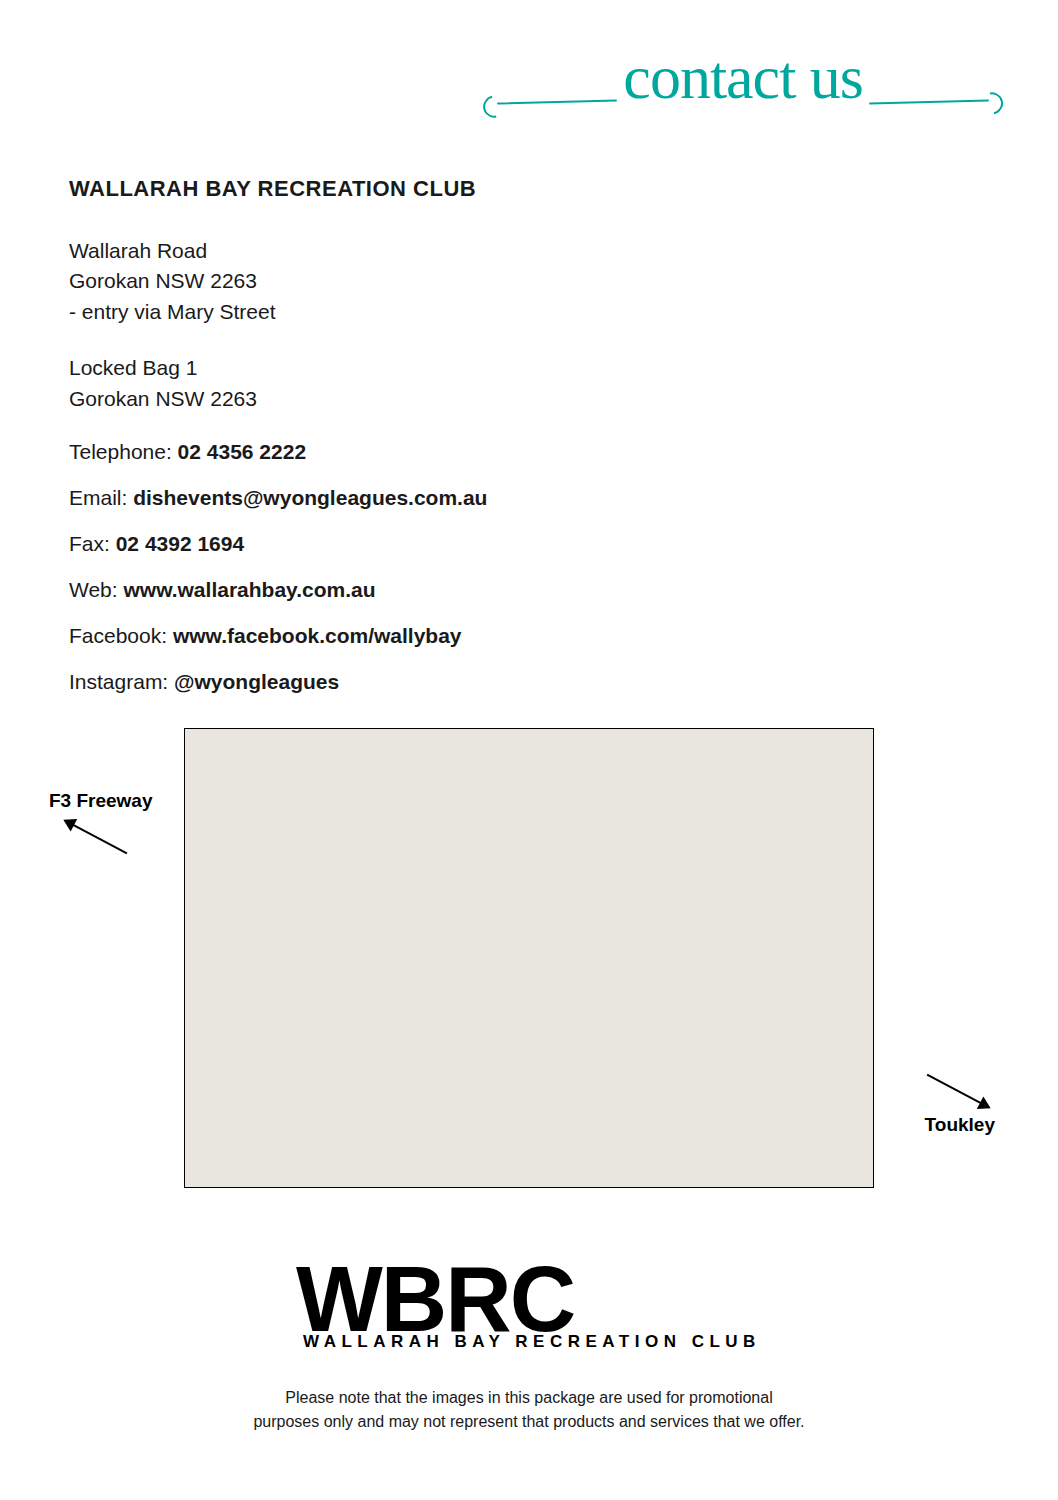contact us
WALLARAH BAY RECREATION CLUB
Wallarah Road
Gorokan NSW 2263
- entry via Mary Street
Locked Bag 1
Gorokan NSW 2263
Telephone: 02 4356 2222
Email: dishevents@wyongleagues.com.au
Fax: 02 4392 1694
Web: www.wallarahbay.com.au
Facebook: www.facebook.com/wallybay
Instagram: @wyongleagues
F3 Freeway
Toukley
WBRC
WALLARAH BAY RECREATION CLUB
Please note that the images in this package are used for promotional
purposes only and may not represent that products and services that we offer.